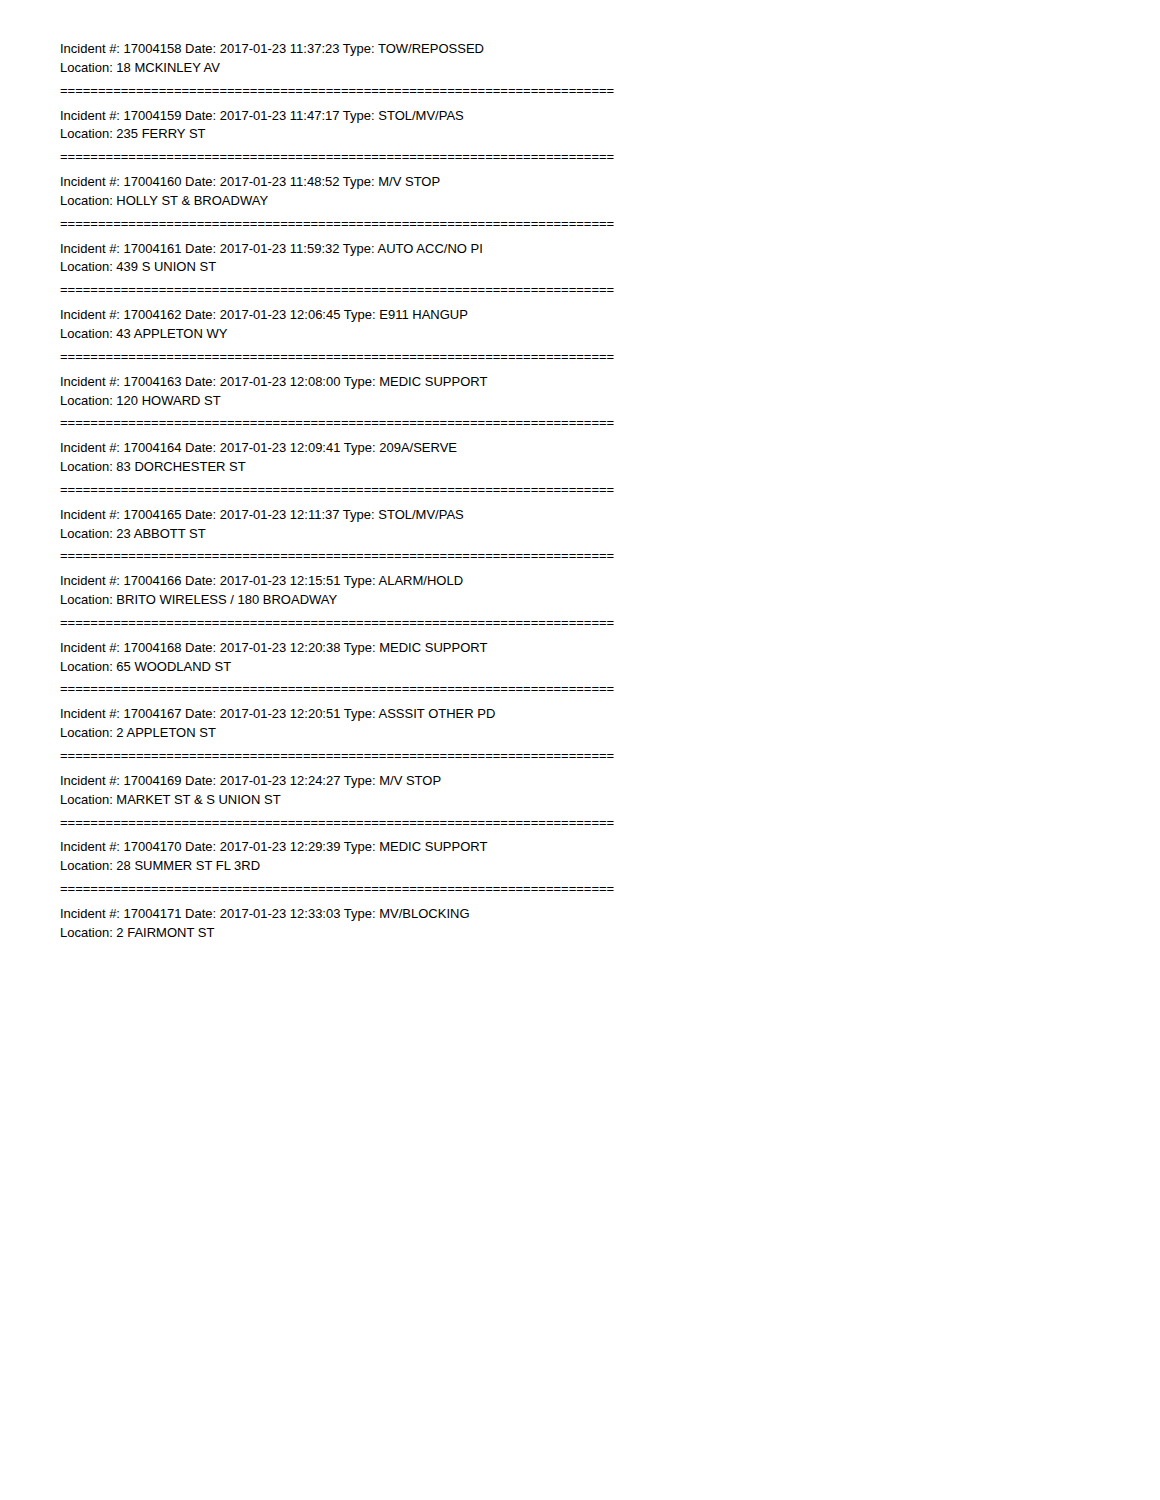Incident #: 17004158 Date: 2017-01-23 11:37:23 Type: TOW/REPOSSED
Location: 18 MCKINLEY AV
=========================================================================
Incident #: 17004159 Date: 2017-01-23 11:47:17 Type: STOL/MV/PAS
Location: 235 FERRY ST
=========================================================================
Incident #: 17004160 Date: 2017-01-23 11:48:52 Type: M/V STOP
Location: HOLLY ST & BROADWAY
=========================================================================
Incident #: 17004161 Date: 2017-01-23 11:59:32 Type: AUTO ACC/NO PI
Location: 439 S UNION ST
=========================================================================
Incident #: 17004162 Date: 2017-01-23 12:06:45 Type: E911 HANGUP
Location: 43 APPLETON WY
=========================================================================
Incident #: 17004163 Date: 2017-01-23 12:08:00 Type: MEDIC SUPPORT
Location: 120 HOWARD ST
=========================================================================
Incident #: 17004164 Date: 2017-01-23 12:09:41 Type: 209A/SERVE
Location: 83 DORCHESTER ST
=========================================================================
Incident #: 17004165 Date: 2017-01-23 12:11:37 Type: STOL/MV/PAS
Location: 23 ABBOTT ST
=========================================================================
Incident #: 17004166 Date: 2017-01-23 12:15:51 Type: ALARM/HOLD
Location: BRITO WIRELESS / 180 BROADWAY
=========================================================================
Incident #: 17004168 Date: 2017-01-23 12:20:38 Type: MEDIC SUPPORT
Location: 65 WOODLAND ST
=========================================================================
Incident #: 17004167 Date: 2017-01-23 12:20:51 Type: ASSSIT OTHER PD
Location: 2 APPLETON ST
=========================================================================
Incident #: 17004169 Date: 2017-01-23 12:24:27 Type: M/V STOP
Location: MARKET ST & S UNION ST
=========================================================================
Incident #: 17004170 Date: 2017-01-23 12:29:39 Type: MEDIC SUPPORT
Location: 28 SUMMER ST FL 3RD
=========================================================================
Incident #: 17004171 Date: 2017-01-23 12:33:03 Type: MV/BLOCKING
Location: 2 FAIRMONT ST